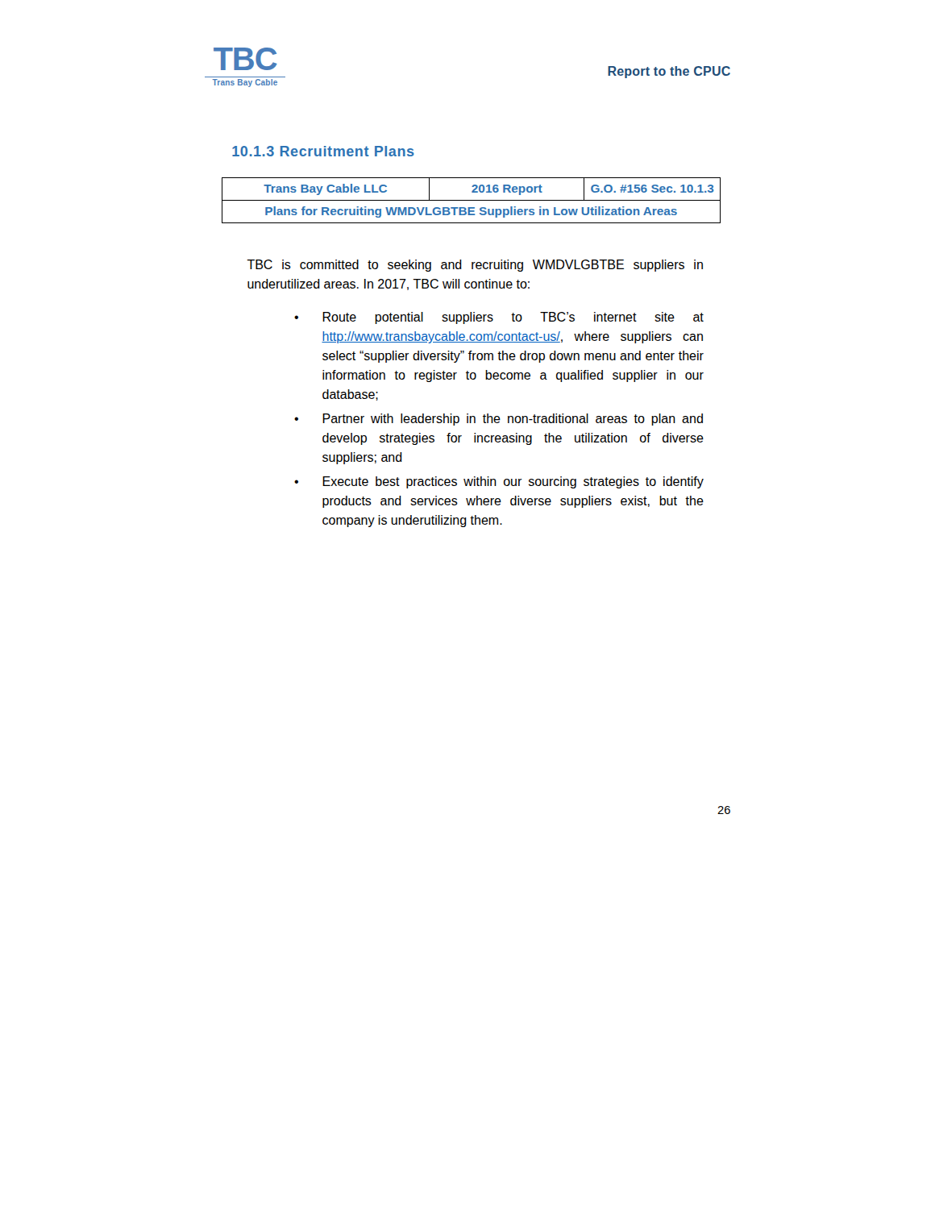TBC
Trans Bay Cable
Report to the CPUC
10.1.3 Recruitment Plans
| Trans Bay Cable LLC | 2016 Report | G.O. #156 Sec. 10.1.3 |
| Plans for Recruiting WMDVLGBTBE Suppliers in Low Utilization Areas |
TBC is committed to seeking and recruiting WMDVLGBTBE suppliers in underutilized areas. In 2017, TBC will continue to:
Route potential suppliers to TBC’s internet site at http://www.transbaycable.com/contact-us/, where suppliers can select “supplier diversity” from the drop down menu and enter their information to register to become a qualified supplier in our database;
Partner with leadership in the non-traditional areas to plan and develop strategies for increasing the utilization of diverse suppliers; and
Execute best practices within our sourcing strategies to identify products and services where diverse suppliers exist, but the company is underutilizing them.
26